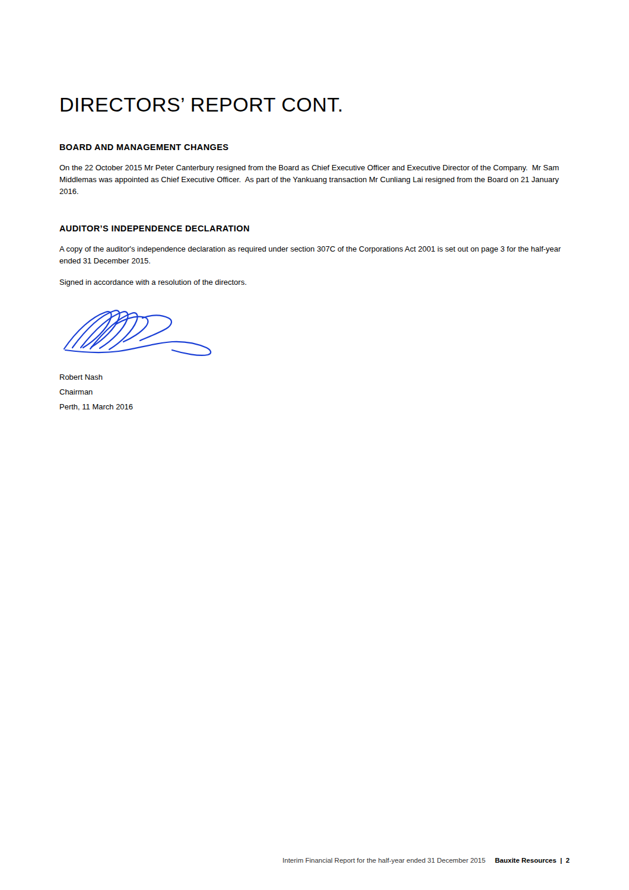DIRECTORS’ REPORT CONT.
Board and Management Changes
On the 22 October 2015 Mr Peter Canterbury resigned from the Board as Chief Executive Officer and Executive Director of the Company. Mr Sam Middlemas was appointed as Chief Executive Officer. As part of the Yankuang transaction Mr Cunliang Lai resigned from the Board on 21 January 2016.
Auditor’s Independence Declaration
A copy of the auditor's independence declaration as required under section 307C of the Corporations Act 2001 is set out on page 3 for the half-year ended 31 December 2015.
Signed in accordance with a resolution of the directors.
Robert Nash
Chairman
Perth, 11 March 2016
Interim Financial Report for the half-year ended 31 December 2015 Bauxite Resources | 2